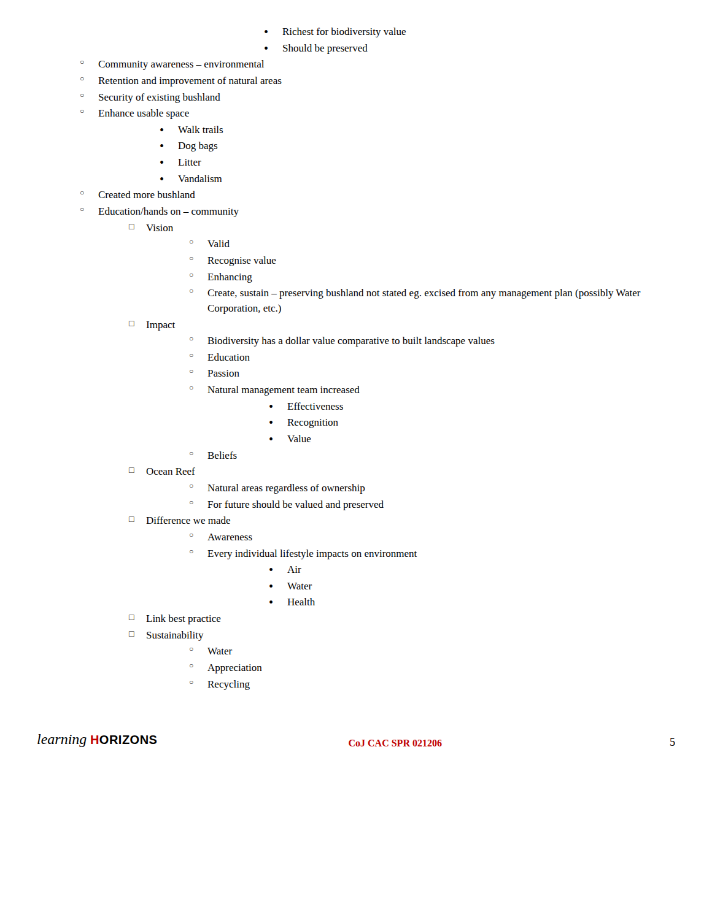Richest for biodiversity value
Should be preserved
Community awareness – environmental
Retention and improvement of natural areas
Security of existing bushland
Enhance usable space
Walk trails
Dog bags
Litter
Vandalism
Created more bushland
Education/hands on – community
Vision
Valid
Recognise value
Enhancing
Create, sustain – preserving bushland not stated eg. excised from any management plan (possibly Water Corporation, etc.)
Impact
Biodiversity has a dollar value comparative to built landscape values
Education
Passion
Natural management team increased
Effectiveness
Recognition
Value
Beliefs
Ocean Reef
Natural areas regardless of ownership
For future should be valued and preserved
Difference we made
Awareness
Every individual lifestyle impacts on environment
Air
Water
Health
Link best practice
Sustainability
Water
Appreciation
Recycling
learning HORIZONS
CoJ CAC SPR 021206
5